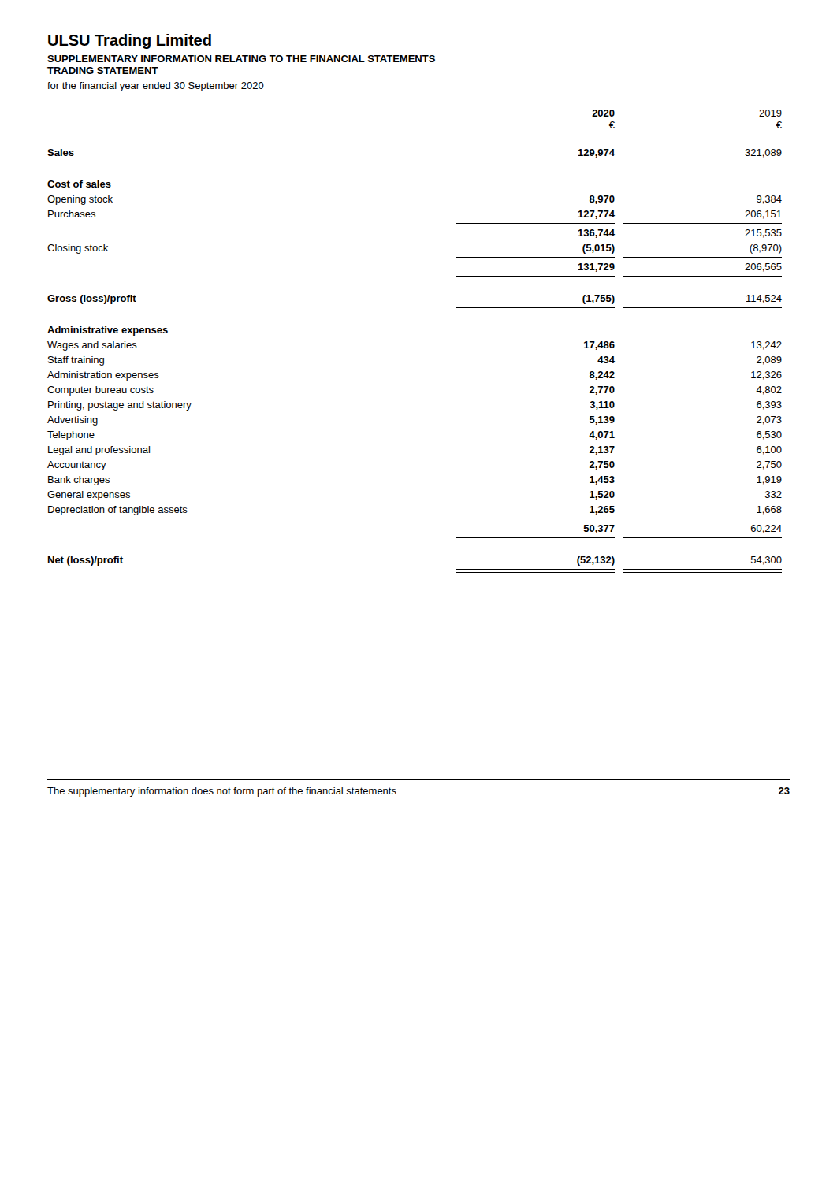ULSU Trading Limited
SUPPLEMENTARY INFORMATION RELATING TO THE FINANCIAL STATEMENTS
TRADING STATEMENT
for the financial year ended 30 September 2020
| | 2020 | 2019 |
| | € | € |
| Sales | 129,974 | 321,089 |
| Cost of sales | | |
| Opening stock | 8,970 | 9,384 |
| Purchases | 127,774 | 206,151 |
| | 136,744 | 215,535 |
| Closing stock | (5,015) | (8,970) |
| | 131,729 | 206,565 |
| Gross (loss)/profit | (1,755) | 114,524 |
| Administrative expenses | | |
| Wages and salaries | 17,486 | 13,242 |
| Staff training | 434 | 2,089 |
| Administration expenses | 8,242 | 12,326 |
| Computer bureau costs | 2,770 | 4,802 |
| Printing, postage and stationery | 3,110 | 6,393 |
| Advertising | 5,139 | 2,073 |
| Telephone | 4,071 | 6,530 |
| Legal and professional | 2,137 | 6,100 |
| Accountancy | 2,750 | 2,750 |
| Bank charges | 1,453 | 1,919 |
| General expenses | 1,520 | 332 |
| Depreciation of tangible assets | 1,265 | 1,668 |
| | 50,377 | 60,224 |
| Net (loss)/profit | (52,132) | 54,300 |
The supplementary information does not form part of the financial statements 23